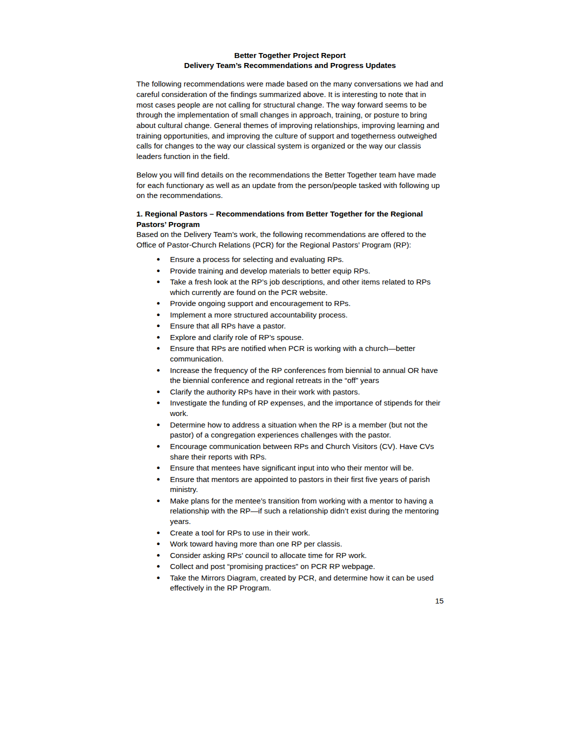Better Together Project Report Delivery Team’s Recommendations and Progress Updates
The following recommendations were made based on the many conversations we had and careful consideration of the findings summarized above. It is interesting to note that in most cases people are not calling for structural change. The way forward seems to be through the implementation of small changes in approach, training, or posture to bring about cultural change. General themes of improving relationships, improving learning and training opportunities, and improving the culture of support and togetherness outweighed calls for changes to the way our classical system is organized or the way our classis leaders function in the field.
Below you will find details on the recommendations the Better Together team have made for each functionary as well as an update from the person/people tasked with following up on the recommendations.
1. Regional Pastors – Recommendations from Better Together for the Regional Pastors’ Program
Based on the Delivery Team’s work, the following recommendations are offered to the Office of Pastor-Church Relations (PCR) for the Regional Pastors’ Program (RP):
Ensure a process for selecting and evaluating RPs.
Provide training and develop materials to better equip RPs.
Take a fresh look at the RP’s job descriptions, and other items related to RPs which currently are found on the PCR website.
Provide ongoing support and encouragement to RPs.
Implement a more structured accountability process.
Ensure that all RPs have a pastor.
Explore and clarify role of RP’s spouse.
Ensure that RPs are notified when PCR is working with a church—better communication.
Increase the frequency of the RP conferences from biennial to annual OR have the biennial conference and regional retreats in the “off” years
Clarify the authority RPs have in their work with pastors.
Investigate the funding of RP expenses, and the importance of stipends for their work.
Determine how to address a situation when the RP is a member (but not the pastor) of a congregation experiences challenges with the pastor.
Encourage communication between RPs and Church Visitors (CV). Have CVs share their reports with RPs.
Ensure that mentees have significant input into who their mentor will be.
Ensure that mentors are appointed to pastors in their first five years of parish ministry.
Make plans for the mentee’s transition from working with a mentor to having a relationship with the RP—if such a relationship didn’t exist during the mentoring years.
Create a tool for RPs to use in their work.
Work toward having more than one RP per classis.
Consider asking RPs’ council to allocate time for RP work.
Collect and post “promising practices” on PCR RP webpage.
Take the Mirrors Diagram, created by PCR, and determine how it can be used effectively in the RP Program.
15